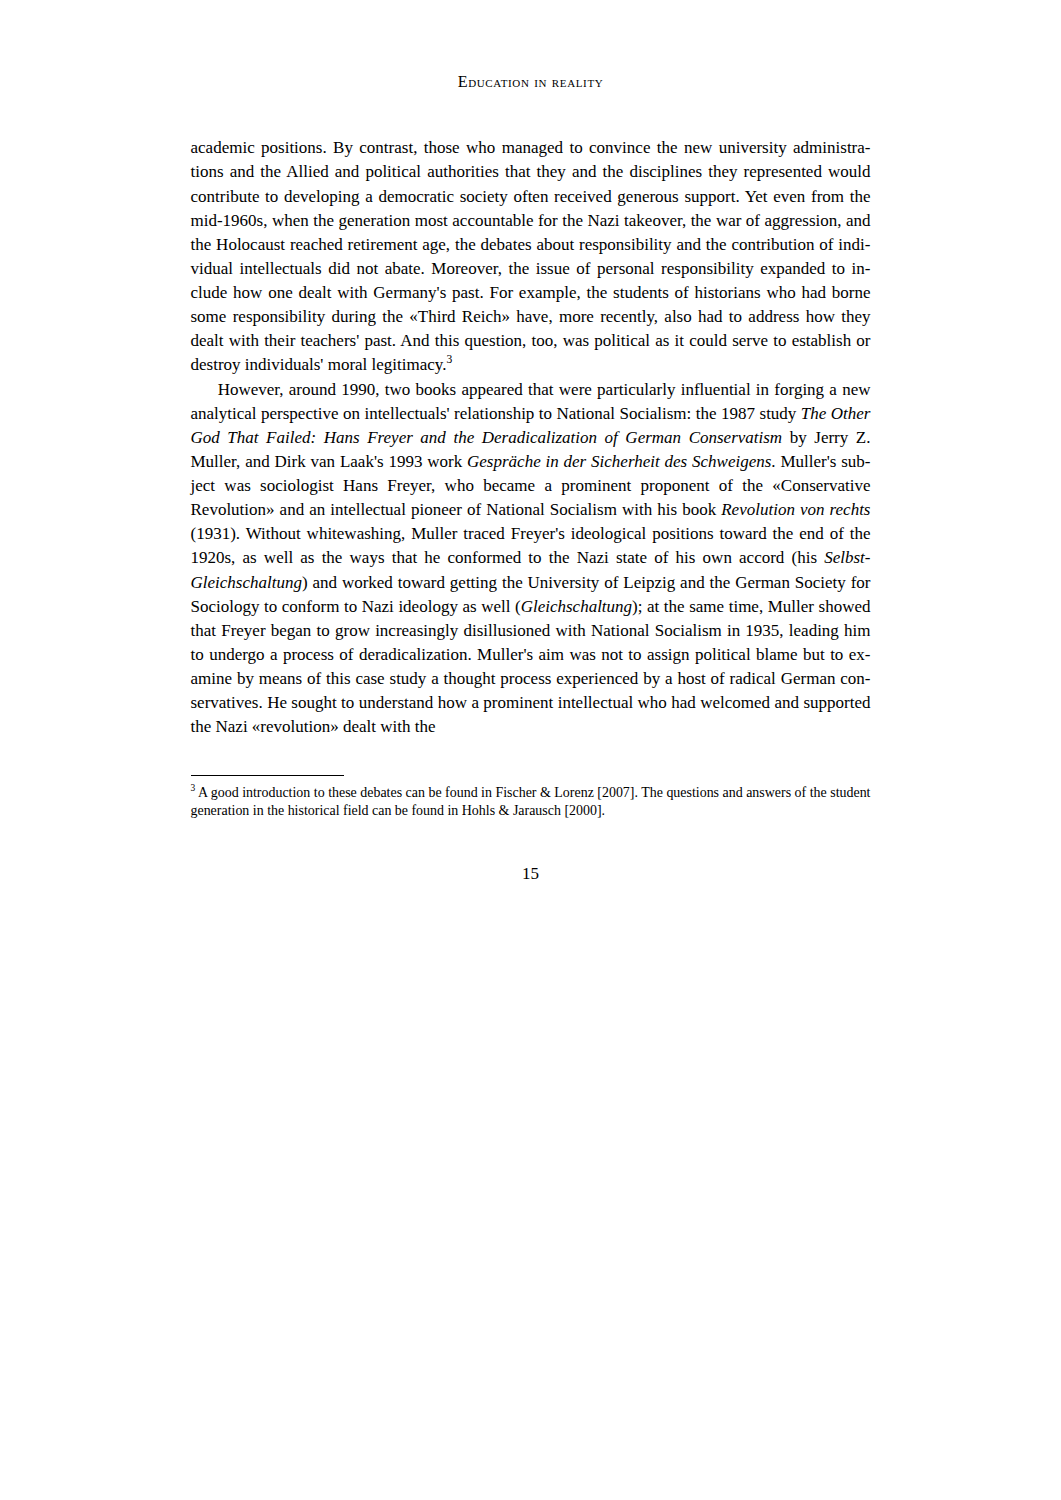Education in reality
academic positions. By contrast, those who managed to convince the new university administrations and the Allied and political authorities that they and the disciplines they represented would contribute to developing a democratic society often received generous support. Yet even from the mid-1960s, when the generation most accountable for the Nazi takeover, the war of aggression, and the Holocaust reached retirement age, the debates about responsibility and the contribution of individual intellectuals did not abate. Moreover, the issue of personal responsibility expanded to include how one dealt with Germany's past. For example, the students of historians who had borne some responsibility during the «Third Reich» have, more recently, also had to address how they dealt with their teachers' past. And this question, too, was political as it could serve to establish or destroy individuals' moral legitimacy.3
However, around 1990, two books appeared that were particularly influential in forging a new analytical perspective on intellectuals' relationship to National Socialism: the 1987 study The Other God That Failed: Hans Freyer and the Deradicalization of German Conservatism by Jerry Z. Muller, and Dirk van Laak's 1993 work Gespräche in der Sicherheit des Schweigens. Muller's subject was sociologist Hans Freyer, who became a prominent proponent of the «Conservative Revolution» and an intellectual pioneer of National Socialism with his book Revolution von rechts (1931). Without whitewashing, Muller traced Freyer's ideological positions toward the end of the 1920s, as well as the ways that he conformed to the Nazi state of his own accord (his Selbst-Gleichschaltung) and worked toward getting the University of Leipzig and the German Society for Sociology to conform to Nazi ideology as well (Gleichschaltung); at the same time, Muller showed that Freyer began to grow increasingly disillusioned with National Socialism in 1935, leading him to undergo a process of deradicalization. Muller's aim was not to assign political blame but to examine by means of this case study a thought process experienced by a host of radical German conservatives. He sought to understand how a prominent intellectual who had welcomed and supported the Nazi «revolution» dealt with the
3 A good introduction to these debates can be found in Fischer & Lorenz [2007]. The questions and answers of the student generation in the historical field can be found in Hohls & Jarausch [2000].
15